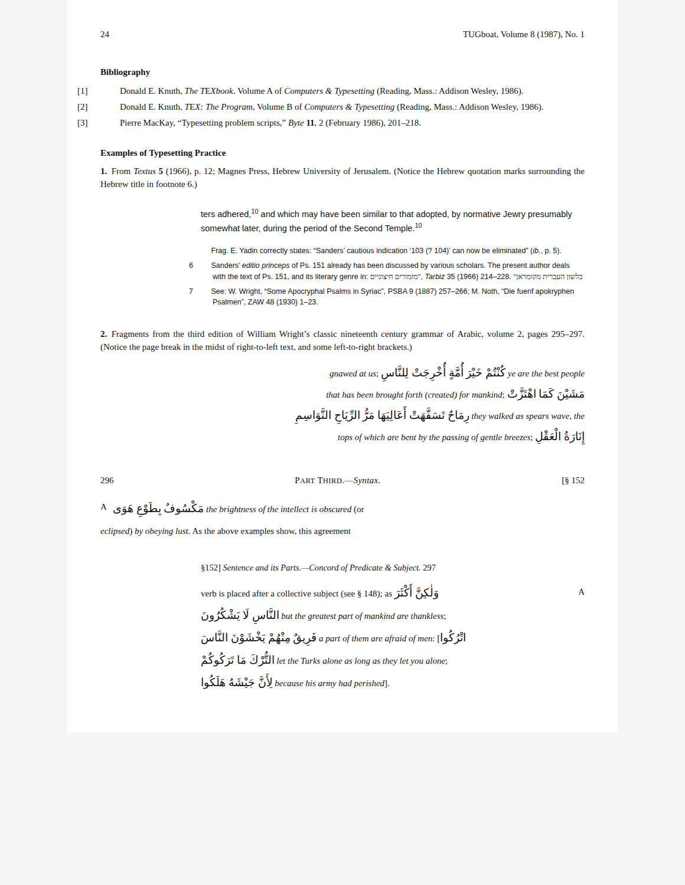24 TUGboat, Volume 8 (1987), No. 1
Bibliography
[1] Donald E. Knuth, The TEXbook. Volume A of Computers & Typesetting (Reading, Mass.: Addison Wesley, 1986).
[2] Donald E. Knuth, TEX: The Program, Volume B of Computers & Typesetting (Reading, Mass.: Addison Wesley, 1986).
[3] Pierre MacKay, “Typesetting problem scripts,” Byte 11, 2 (February 1986), 201–218.
Examples of Typesetting Practice
1. From Textus 5 (1966), p. 12; Magnes Press, Hebrew University of Jerusalem. (Notice the Hebrew quotation marks surrounding the Hebrew title in footnote 6.)
ters adhered,10 and which may have been similar to that adopted, by normative Jewry presumably somewhat later, during the period of the Second Temple.10
Frag. E. Yadin correctly states: “Sanders’ cautious indication ‘103 (? 104)’ can now be eliminated” (ib., p. 5).
6 Sanders’ editio princeps of Ps. 151 already has been discussed by various scholars. The present author deals with the text of Ps. 151, and its literary genre in: "מזמורים חיצוניים, Tarbiz 35 (1966) 214–228. בלשון העברית מקומראן"
7 See: W. Wright, “Some Apocryphal Psalms in Syriac”, PSBA 9 (1887) 257–266; M. Noth, “Die fuenf apokryphen Psalmen”, ZAW 48 (1930) 1–23.
2. Fragments from the third edition of William Wright’s classic nineteenth century grammar of Arabic, volume 2, pages 295–297. (Notice the page break in the midst of right-to-left text, and some left-to-right brackets.)
gnawed at us; كُنْتُمْ خَيْرَ أُمَّةٍ أُخْرِجَتْ لِلنَّاسِ ye are the best people that has been brought forth (created) for mankind; مَشَيْنَ كَمَا اهْتَزَّتْ رِمَاحٌ تَسَفَّهَتْ أَعَالِيَهَا مَرُّ الرِّيَاحِ النَّوَاسِمِ they walked as spears wave, the tops of which are bent by the passing of gentle breezes; إِنَارَةُ الْعَقْلِ
296 PART THIRD.—Syntax. [§ 152
A مَكْسُوفٌ بِطَوْعِ هَوَى the brightness of the intellect is obscured (or
eclipsed) by obeying lust. As the above examples show, this agreement
§152] Sentence and its Parts.—Concord of Predicate & Subject. 297
A
verb is placed after a collective subject (see § 148); as وَلٰكِنَّ أَكْثَرَ
النَّاسِ لَا يَشْكُرُونَ but the greatest part of mankind are thankless;
فَرِيقٌ مِنْهُمْ يَخْشَوْنَ النَّاسَ a part of them are afraid of men: [اتْرُكُوا
التُّرْكَ مَا تَرَكُوكُمْ let the Turks alone as long as they let you alone;
لِأَنَّ جَيْشَهُ هَلَكُوا because his army had perished].